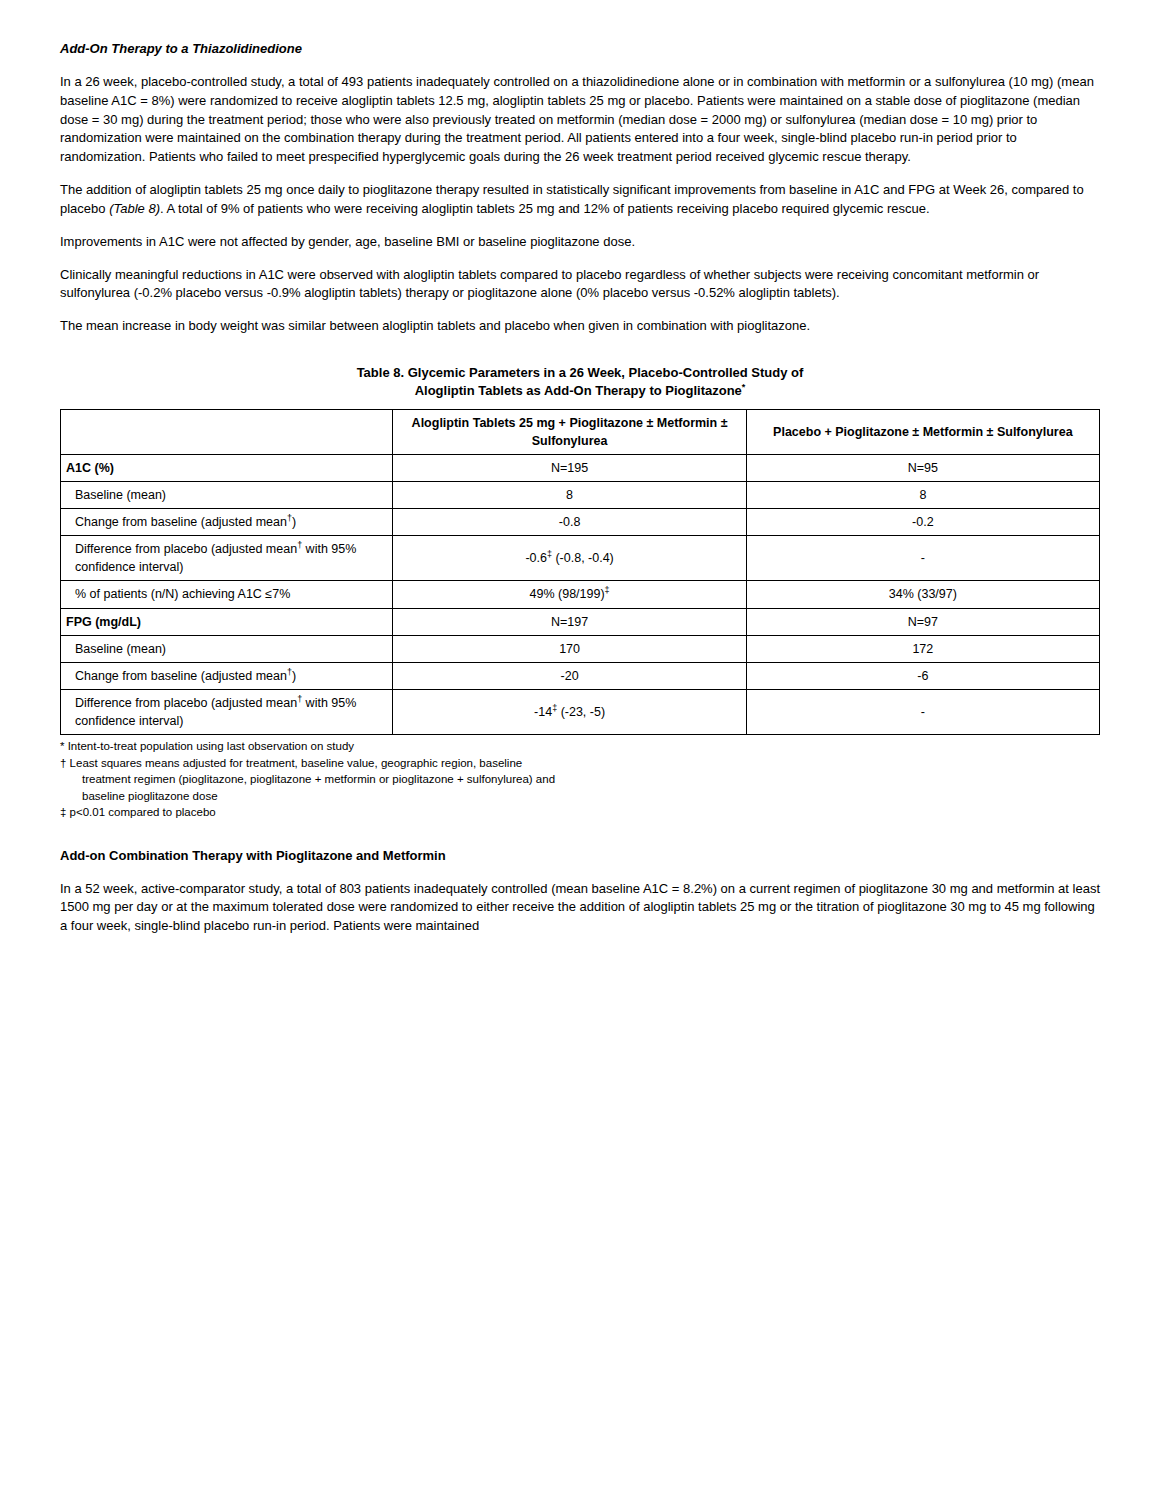Add-On Therapy to a Thiazolidinedione
In a 26 week, placebo-controlled study, a total of 493 patients inadequately controlled on a thiazolidinedione alone or in combination with metformin or a sulfonylurea (10 mg) (mean baseline A1C = 8%) were randomized to receive alogliptin tablets 12.5 mg, alogliptin tablets 25 mg or placebo. Patients were maintained on a stable dose of pioglitazone (median dose = 30 mg) during the treatment period; those who were also previously treated on metformin (median dose = 2000 mg) or sulfonylurea (median dose = 10 mg) prior to randomization were maintained on the combination therapy during the treatment period. All patients entered into a four week, single-blind placebo run-in period prior to randomization. Patients who failed to meet prespecified hyperglycemic goals during the 26 week treatment period received glycemic rescue therapy.
The addition of alogliptin tablets 25 mg once daily to pioglitazone therapy resulted in statistically significant improvements from baseline in A1C and FPG at Week 26, compared to placebo (Table 8). A total of 9% of patients who were receiving alogliptin tablets 25 mg and 12% of patients receiving placebo required glycemic rescue.
Improvements in A1C were not affected by gender, age, baseline BMI or baseline pioglitazone dose.
Clinically meaningful reductions in A1C were observed with alogliptin tablets compared to placebo regardless of whether subjects were receiving concomitant metformin or sulfonylurea (-0.2% placebo versus -0.9% alogliptin tablets) therapy or pioglitazone alone (0% placebo versus -0.52% alogliptin tablets).
The mean increase in body weight was similar between alogliptin tablets and placebo when given in combination with pioglitazone.
Table 8. Glycemic Parameters in a 26 Week, Placebo-Controlled Study of
Alogliptin Tablets as Add-On Therapy to Pioglitazone*
| | Alogliptin Tablets 25 mg + Pioglitazone ± Metformin ± Sulfonylurea | Placebo + Pioglitazone ± Metformin ± Sulfonylurea |
| --- | --- | --- |
| A1C (%) | N=195 | N=95 |
| Baseline (mean) | 8 | 8 |
| Change from baseline (adjusted mean † ) | -0.8 | -0.2 |
| Difference from placebo (adjusted mean † with 95% confidence interval) | -0.6 ‡ (-0.8, -0.4) | - |
| % of patients (n/N) achieving A1C ≤7% | 49% (98/199) ‡ | 34% (33/97) |
| FPG (mg/dL) | N=197 | N=97 |
| Baseline (mean) | 170 | 172 |
| Change from baseline (adjusted mean † ) | -20 | -6 |
| Difference from placebo (adjusted mean † with 95% confidence interval) | -14 ‡ (-23, -5) | - |
* Intent-to-treat population using last observation on study
† Least squares means adjusted for treatment, baseline value, geographic region, baseline
treatment regimen (pioglitazone, pioglitazone + metformin or pioglitazone + sulfonylurea) and
baseline pioglitazone dose
‡ p<0.01 compared to placebo
Add-on Combination Therapy with Pioglitazone and Metformin
In a 52 week, active-comparator study, a total of 803 patients inadequately controlled (mean baseline A1C = 8.2%) on a current regimen of pioglitazone 30 mg and metformin at least 1500 mg per day or at the maximum tolerated dose were randomized to either receive the addition of alogliptin tablets 25 mg or the titration of pioglitazone 30 mg to 45 mg following a four week, single-blind placebo run-in period. Patients were maintained